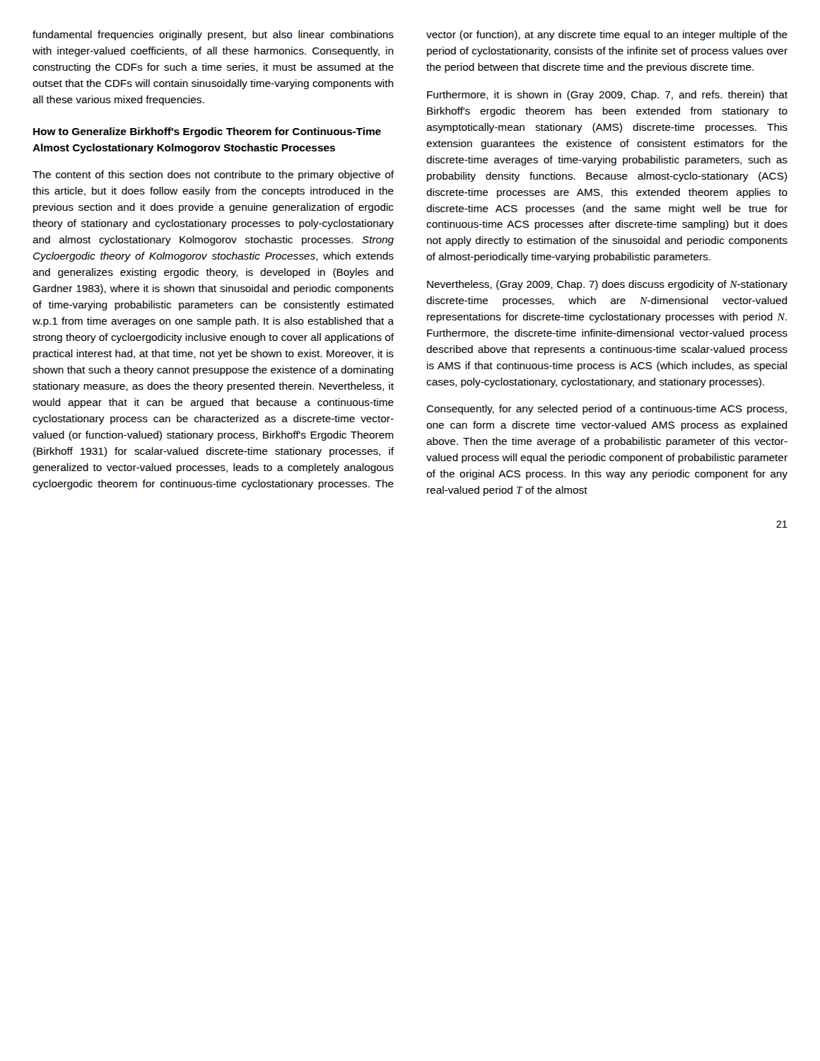fundamental frequencies originally present, but also linear combinations with integer-valued coefficients, of all these harmonics. Consequently, in constructing the CDFs for such a time series, it must be assumed at the outset that the CDFs will contain sinusoidally time-varying components with all these various mixed frequencies.
How to Generalize Birkhoff's Ergodic Theorem for Continuous-Time Almost Cyclostationary Kolmogorov Stochastic Processes
The content of this section does not contribute to the primary objective of this article, but it does follow easily from the concepts introduced in the previous section and it does provide a genuine generalization of ergodic theory of stationary and cyclostationary processes to poly-cyclostationary and almost cyclostationary Kolmogorov stochastic processes. Strong Cycloergodic theory of Kolmogorov stochastic Processes, which extends and generalizes existing ergodic theory, is developed in (Boyles and Gardner 1983), where it is shown that sinusoidal and periodic components of time-varying probabilistic parameters can be consistently estimated w.p.1 from time averages on one sample path. It is also established that a strong theory of cycloergodicity inclusive enough to cover all applications of practical interest had, at that time, not yet be shown to exist. Moreover, it is shown that such a theory cannot presuppose the existence of a dominating stationary measure, as does the theory presented therein. Nevertheless, it would appear that it can be argued that because a continuous-time cyclostationary process can be characterized as a discrete-time vector-valued (or function-valued) stationary process, Birkhoff's Ergodic Theorem (Birkhoff 1931) for scalar-valued discrete-time stationary processes, if generalized to vector-valued processes, leads to a completely analogous cycloergodic theorem for continuous-time cyclostationary processes. The vector (or function), at any discrete time equal to an integer multiple of the period of cyclostationarity, consists of the infinite set of process values over the period between that discrete time and the previous discrete time.
Furthermore, it is shown in (Gray 2009, Chap. 7, and refs. therein) that Birkhoff's ergodic theorem has been extended from stationary to asymptotically-mean stationary (AMS) discrete-time processes. This extension guarantees the existence of consistent estimators for the discrete-time averages of time-varying probabilistic parameters, such as probability density functions. Because almost-cyclo-stationary (ACS) discrete-time processes are AMS, this extended theorem applies to discrete-time ACS processes (and the same might well be true for continuous-time ACS processes after discrete-time sampling) but it does not apply directly to estimation of the sinusoidal and periodic components of almost-periodically time-varying probabilistic parameters.
Nevertheless, (Gray 2009, Chap. 7) does discuss ergodicity of N-stationary discrete-time processes, which are N-dimensional vector-valued representations for discrete-time cyclostationary processes with period N. Furthermore, the discrete-time infinite-dimensional vector-valued process described above that represents a continuous-time scalar-valued process is AMS if that continuous-time process is ACS (which includes, as special cases, poly-cyclostationary, cyclostationary, and stationary processes).
Consequently, for any selected period of a continuous-time ACS process, one can form a discrete time vector-valued AMS process as explained above. Then the time average of a probabilistic parameter of this vector-valued process will equal the periodic component of probabilistic parameter of the original ACS process. In this way any periodic component for any real-valued period T of the almost
21